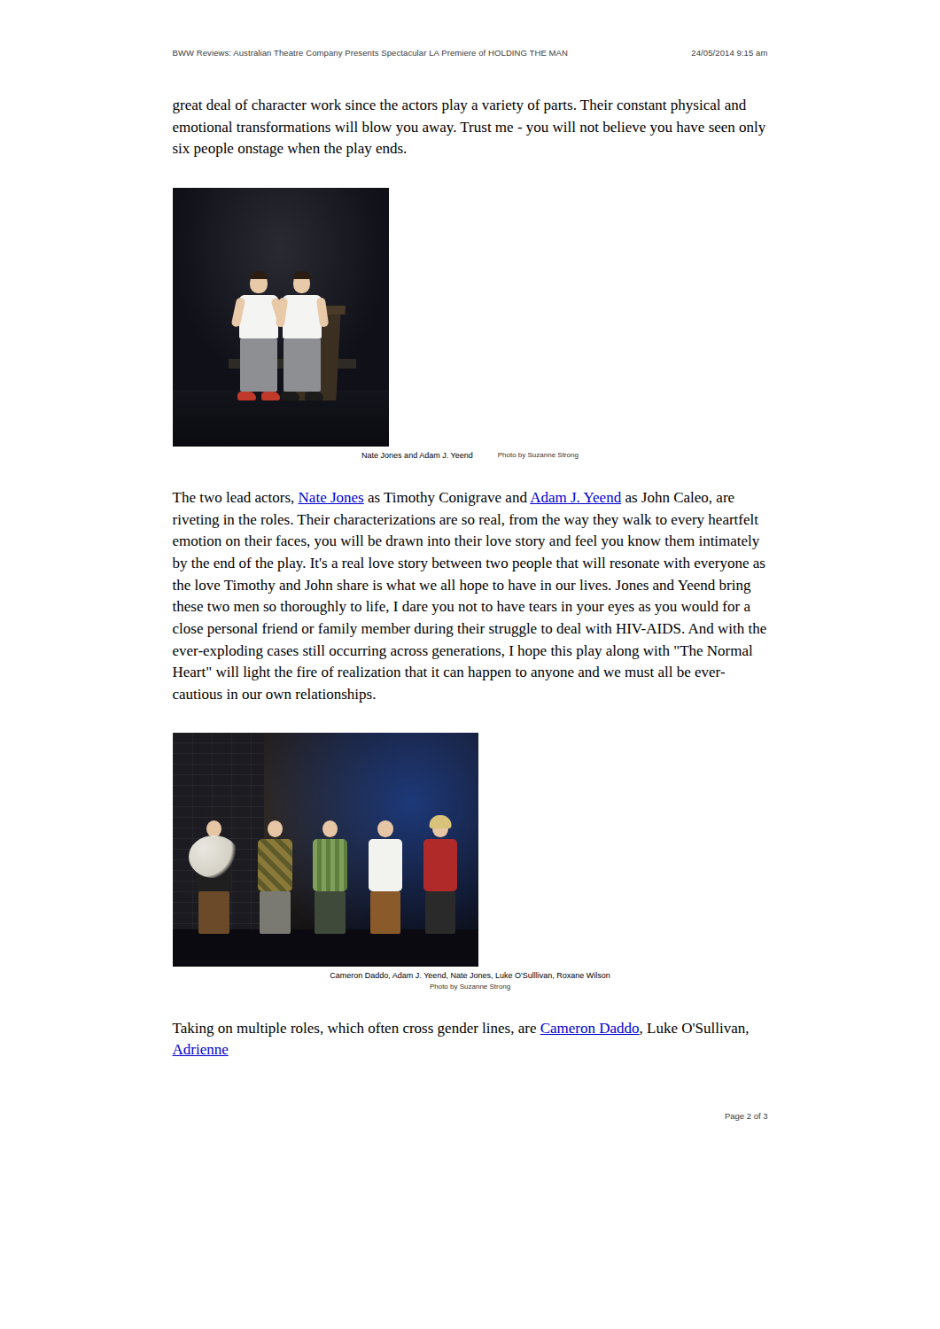BWW Reviews: Australian Theatre Company Presents Spectacular LA Premiere of HOLDING THE MAN
24/05/2014 9:15 am
great deal of character work since the actors play a variety of parts. Their constant physical and emotional transformations will blow you away. Trust me - you will not believe you have seen only six people onstage when the play ends.
Nate Jones and Adam J. Yeend Photo by Suzanne Strong
The two lead actors, Nate Jones as Timothy Conigrave and Adam J. Yeend as John Caleo, are riveting in the roles. Their characterizations are so real, from the way they walk to every heartfelt emotion on their faces, you will be drawn into their love story and feel you know them intimately by the end of the play. It's a real love story between two people that will resonate with everyone as the love Timothy and John share is what we all hope to have in our lives. Jones and Yeend bring these two men so thoroughly to life, I dare you not to have tears in your eyes as you would for a close personal friend or family member during their struggle to deal with HIV-AIDS. And with the ever-exploding cases still occurring across generations, I hope this play along with "The Normal Heart" will light the fire of realization that it can happen to anyone and we must all be ever-cautious in our own relationships.
Cameron Daddo, Adam J. Yeend, Nate Jones, Luke O'Sulllivan, Roxane Wilson Photo by Suzanne Strong
Taking on multiple roles, which often cross gender lines, are Cameron Daddo, Luke O'Sullivan, Adrienne
Page 2 of 3